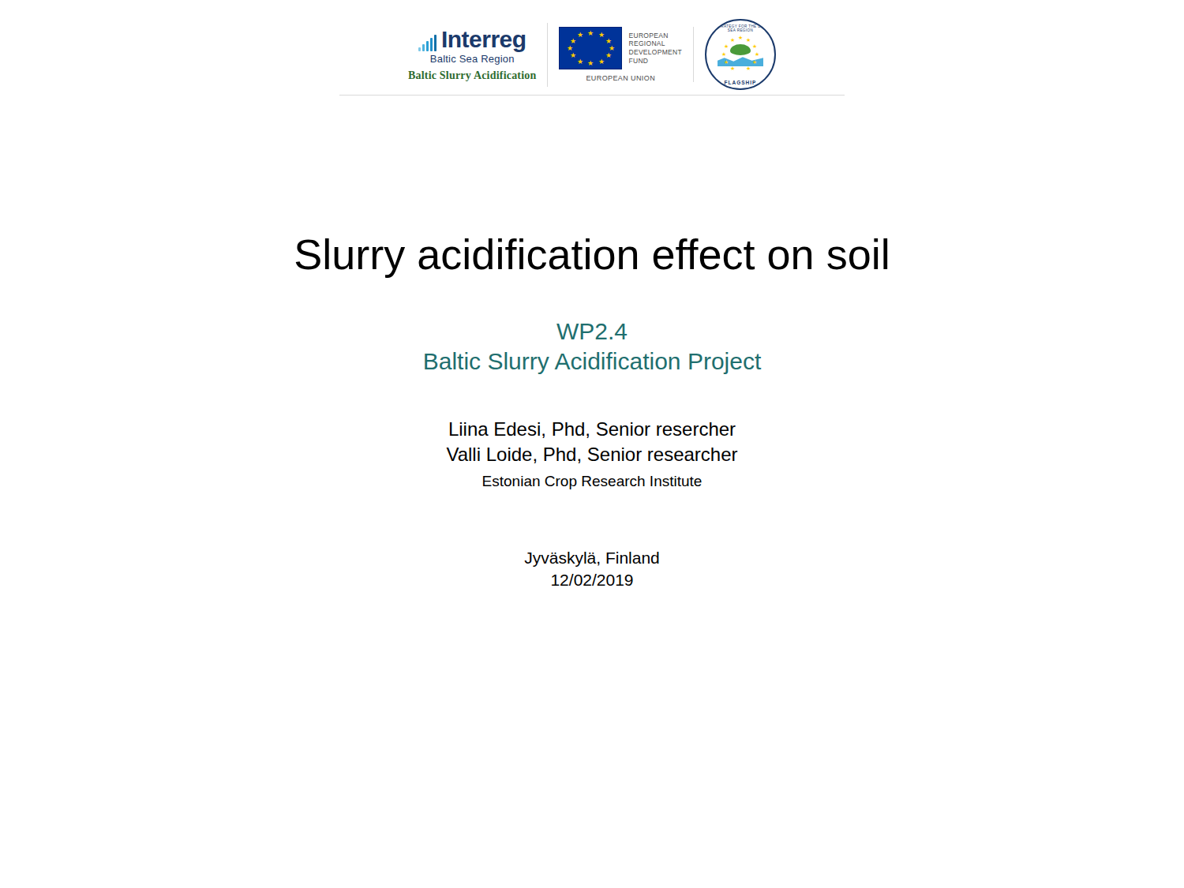Interreg
Baltic Sea Region
Baltic Slurry Acidification
★ ★ ★ ★ ★ ★ ★ ★ ★ ★ ★ ★
European
Regional
Development
Fund
European Union
EU STRATEGY FOR THE BALTIC SEA REGION
★ ★ ★ ★ ★ ★ ★ ★ ★ ★ ★
FLAGSHIP
Slurry acidification effect on soil
WP2.4 Baltic Slurry Acidification Project
Liina Edesi, Phd, Senior resercher
Valli Loide, Phd, Senior researcher Estonian Crop Research Institute
Jyväskylä, Finland
12/02/2019